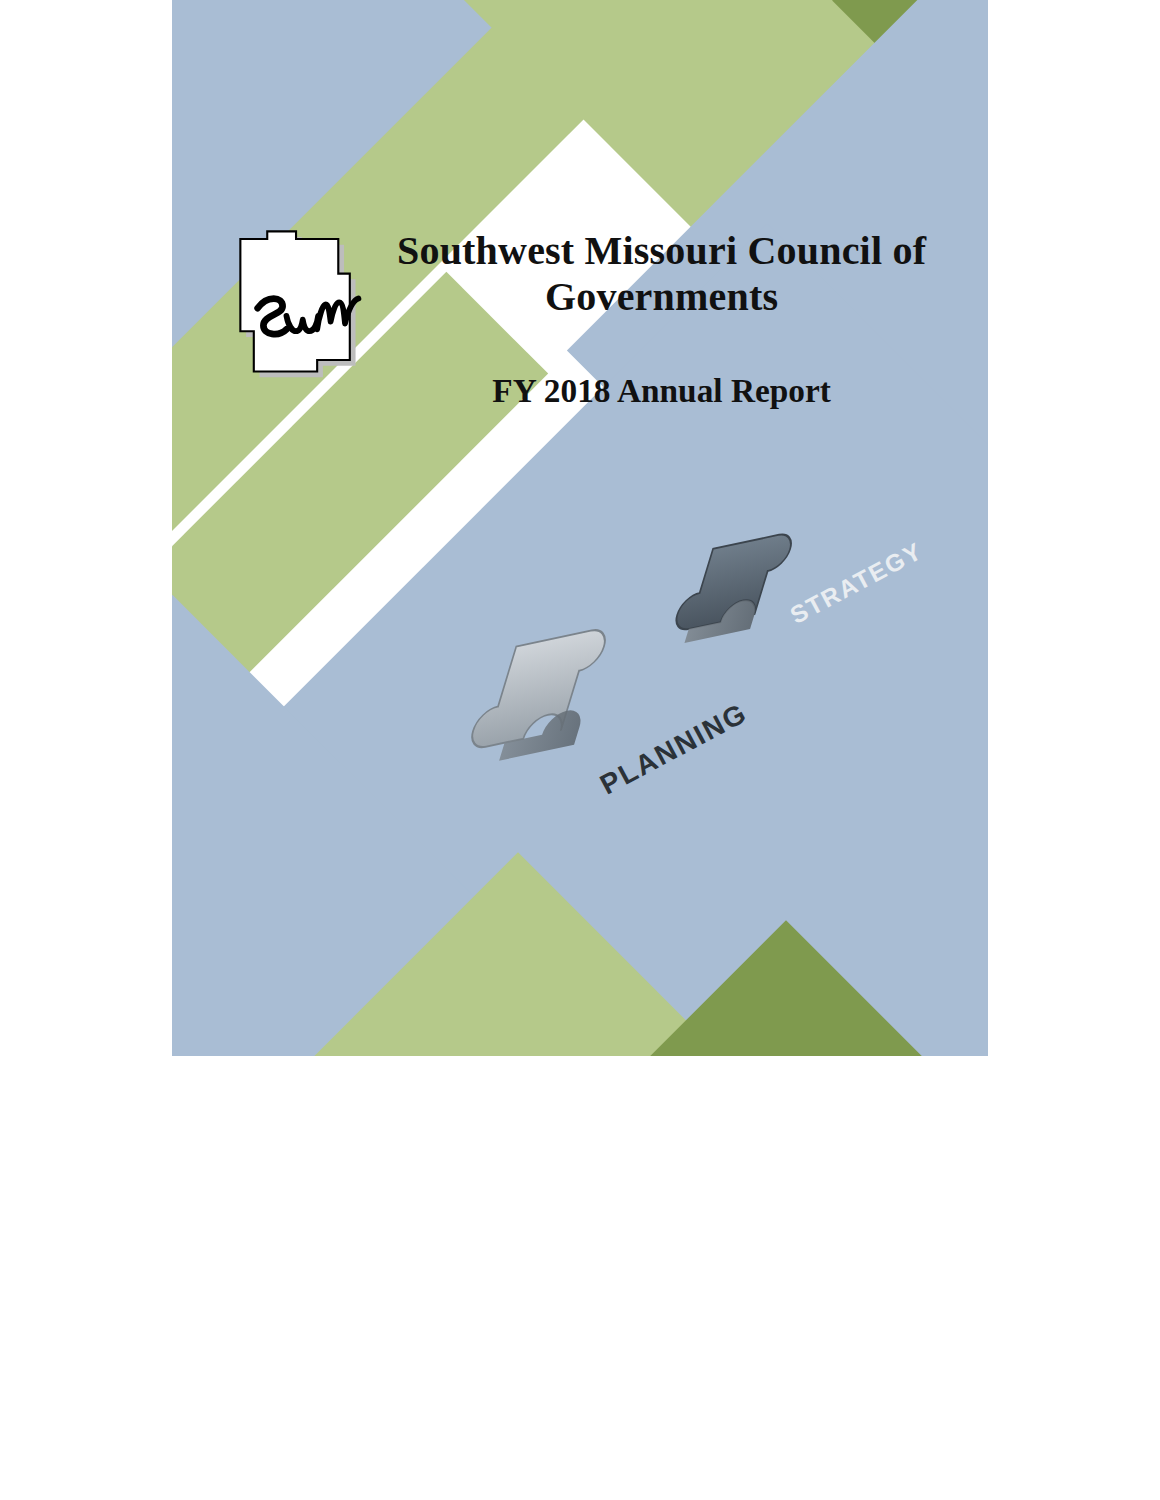Southwest Missouri Council of Governments
FY 2018 Annual Report
STRATEGY PLANNING